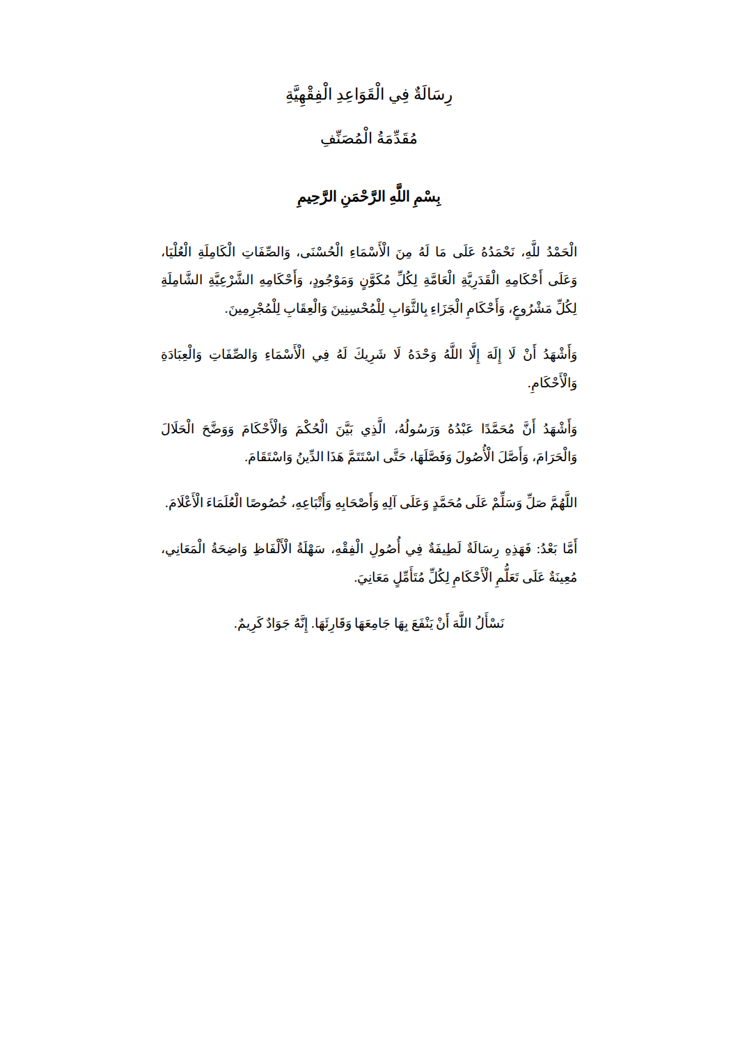رِسَالَةٌ فِي الْقَوَاعِدِ الْفِقْهِيَّةِ
مُقَدِّمَةُ الْمُصَنِّفِ
بِسْمِ اللَّهِ الرَّحْمَنِ الرَّحِيمِ
الْحَمْدُ للَّهِ، نَحْمَدُهُ عَلَى مَا لَهُ مِنَ الْأَسْمَاءِ الْحُسْنَى، وَالصِّفَاتِ الْكَامِلَةِ الْعُلْيَا، وَعَلَى أَحْكَامِهِ الْقَدَرِيَّةِ الْعَامَّةِ لِكُلِّ مُكَوَّنٍ وَمَوْجُودٍ، وَأَحْكَامِهِ الشَّرْعِيَّةِ الشَّامِلَةِ لِكُلِّ مَشْرُوعٍ، وَأَحْكَامِ الْجَزَاءِ بِالثَّوَابِ لِلْمُحْسِنِينَ وَالْعِقَابِ لِلْمُجْرِمِينَ.
وَأَشْهَدُ أَنْ لَا إِلَهَ إِلَّا اللَّهُ وَحْدَهُ لَا شَرِيكَ لَهُ فِي الْأَسْمَاءِ وَالصِّفَاتِ وَالْعِبَادَةِ وَالْأَحْكَامِ.
وَأَشْهَدُ أَنَّ مُحَمَّدًا عَبْدُهُ وَرَسُولُهُ، الَّذِي بَيَّنَ الْحُكْمَ وَالْأَحْكَامَ وَوَضَّحَ الْحَلَالَ وَالْحَرَامَ، وَأَصَّلَ الْأُصُولَ وَفَصَّلَهَا، حَتَّى اسْتَتَمَّ هَذَا الدِّينُ وَاسْتَقَامَ.
اللَّهُمَّ صَلِّ وَسَلِّمْ عَلَى مُحَمَّدٍ وَعَلَى آلِهِ وَأَصْحَابِهِ وَأَتْبَاعِهِ، خُصُوصًا الْعُلَمَاءَ الْأَعْلَامَ.
أَمَّا بَعْدُ: فَهَذِهِ رِسَالَةٌ لَطِيفَةٌ فِي أُصُولِ الْفِقْهِ، سَهْلَةُ الْأَلْفَاظِ وَاضِحَةُ الْمَعَانِي، مُعِينَةٌ عَلَى تَعَلُّمِ الْأَحْكَامِ لِكُلِّ مُتَأَمِّلٍ مَعَانِيَ.
نَسْأَلُ اللَّهَ أَنْ يَنْفَعَ بِهَا جَامِعَهَا وَقَارِئَهَا. إِنَّهُ جَوَادٌ كَرِيمٌ.